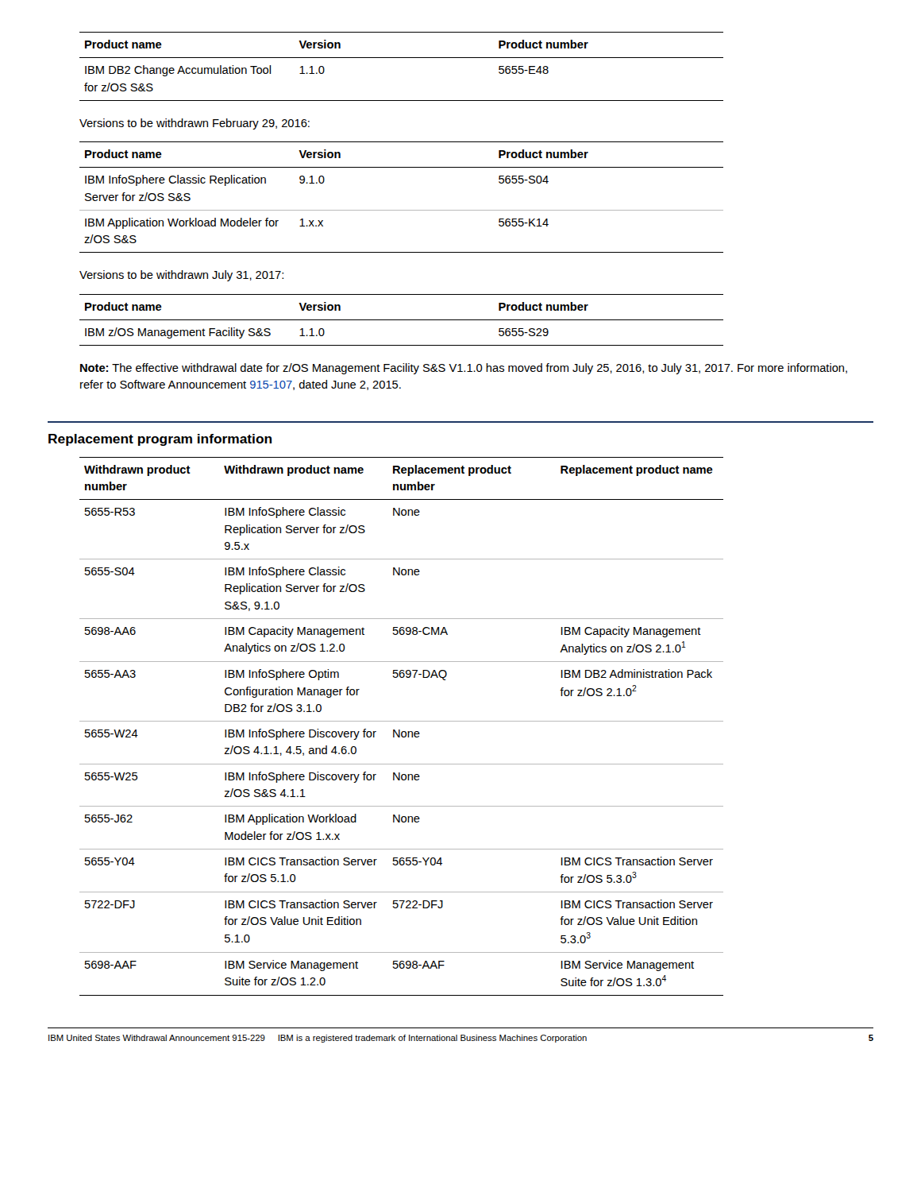| Product name | Version | Product number |
| --- | --- | --- |
| IBM DB2 Change Accumulation Tool for z/OS S&S | 1.1.0 | 5655-E48 |
Versions to be withdrawn February 29, 2016:
| Product name | Version | Product number |
| --- | --- | --- |
| IBM InfoSphere Classic Replication Server for z/OS S&S | 9.1.0 | 5655-S04 |
| IBM Application Workload Modeler for z/OS S&S | 1.x.x | 5655-K14 |
Versions to be withdrawn July 31, 2017:
| Product name | Version | Product number |
| --- | --- | --- |
| IBM z/OS Management Facility S&S | 1.1.0 | 5655-S29 |
Note: The effective withdrawal date for z/OS Management Facility S&S V1.1.0 has moved from July 25, 2016, to July 31, 2017. For more information, refer to Software Announcement 915-107, dated June 2, 2015.
Replacement program information
| Withdrawn product number | Withdrawn product name | Replacement product number | Replacement product name |
| --- | --- | --- | --- |
| 5655-R53 | IBM InfoSphere Classic Replication Server for z/OS 9.5.x | None | |
| 5655-S04 | IBM InfoSphere Classic Replication Server for z/OS S&S, 9.1.0 | None | |
| 5698-AA6 | IBM Capacity Management Analytics on z/OS 1.2.0 | 5698-CMA | IBM Capacity Management Analytics on z/OS 2.1.0 1 |
| 5655-AA3 | IBM InfoSphere Optim Configuration Manager for DB2 for z/OS 3.1.0 | 5697-DAQ | IBM DB2 Administration Pack for z/OS 2.1.0 2 |
| 5655-W24 | IBM InfoSphere Discovery for z/OS 4.1.1, 4.5, and 4.6.0 | None | |
| 5655-W25 | IBM InfoSphere Discovery for z/OS S&S 4.1.1 | None | |
| 5655-J62 | IBM Application Workload Modeler for z/OS 1.x.x | None | |
| 5655-Y04 | IBM CICS Transaction Server for z/OS 5.1.0 | 5655-Y04 | IBM CICS Transaction Server for z/OS 5.3.0 3 |
| 5722-DFJ | IBM CICS Transaction Server for z/OS Value Unit Edition 5.1.0 | 5722-DFJ | IBM CICS Transaction Server for z/OS Value Unit Edition 5.3.0 3 |
| 5698-AAF | IBM Service Management Suite for z/OS 1.2.0 | 5698-AAF | IBM Service Management Suite for z/OS 1.3.0 4 |
IBM United States Withdrawal Announcement 915-229 IBM is a registered trademark of International Business Machines Corporation 5